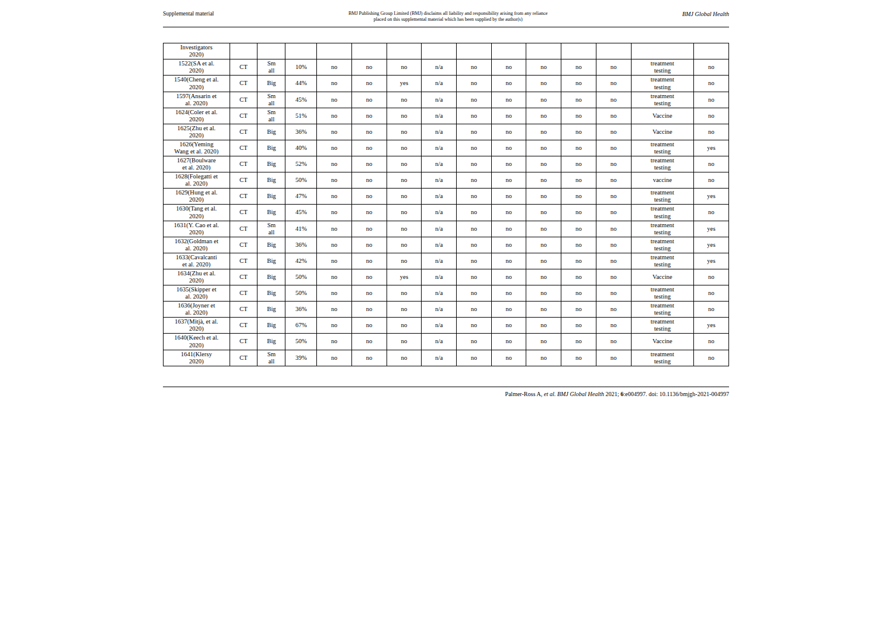Supplemental material
BMJ Publishing Group Limited (BMJ) disclaims all liability and responsibility arising from any reliance
placed on this supplemental material which has been supplied by the author(s)
BMJ Global Health
| Investigators 2020) | | | | | | | | | | | | | | |
| 1522(SA et al. 2020) | CT | Sm all | 10% | no | no | no | n/a | no | no | no | no | no | treatment testing | no |
| 1540(Cheng et al. 2020) | CT | Big | 44% | no | no | yes | n/a | no | no | no | no | no | treatment testing | no |
| 1597(Ansarin et al. 2020) | CT | Sm all | 45% | no | no | no | n/a | no | no | no | no | no | treatment testing | no |
| 1624(Coler et al. 2020) | CT | Sm all | 51% | no | no | no | n/a | no | no | no | no | no | Vaccine | no |
| 1625(Zhu et al. 2020) | CT | Big | 36% | no | no | no | n/a | no | no | no | no | no | Vaccine | no |
| 1626(Yeming Wang et al. 2020) | CT | Big | 40% | no | no | no | n/a | no | no | no | no | no | treatment testing | yes |
| 1627(Boulware et al. 2020) | CT | Big | 52% | no | no | no | n/a | no | no | no | no | no | treatment testing | no |
| 1628(Folegatti et al. 2020) | CT | Big | 50% | no | no | no | n/a | no | no | no | no | no | vaccine | no |
| 1629(Hung et al. 2020) | CT | Big | 47% | no | no | no | n/a | no | no | no | no | no | treatment testing | yes |
| 1630(Tang et al. 2020) | CT | Big | 45% | no | no | no | n/a | no | no | no | no | no | treatment testing | no |
| 1631(Y. Cao et al. 2020) | CT | Sm all | 41% | no | no | no | n/a | no | no | no | no | no | treatment testing | yes |
| 1632(Goldman et al. 2020) | CT | Big | 36% | no | no | no | n/a | no | no | no | no | no | treatment testing | yes |
| 1633(Cavalcanti et al. 2020) | CT | Big | 42% | no | no | no | n/a | no | no | no | no | no | treatment testing | yes |
| 1634(Zhu et al. 2020) | CT | Big | 50% | no | no | yes | n/a | no | no | no | no | no | Vaccine | no |
| 1635(Skipper et al. 2020) | CT | Big | 50% | no | no | no | n/a | no | no | no | no | no | treatment testing | no |
| 1636(Joyner et al. 2020) | CT | Big | 36% | no | no | no | n/a | no | no | no | no | no | treatment testing | no |
| 1637(Mitjà, et al. 2020) | CT | Big | 67% | no | no | no | n/a | no | no | no | no | no | treatment testing | yes |
| 1640(Keech et al. 2020) | CT | Big | 50% | no | no | no | n/a | no | no | no | no | no | Vaccine | no |
| 1641(Klersy 2020) | CT | Sm all | 39% | no | no | no | n/a | no | no | no | no | no | treatment testing | no |
Palmer-Ross A, et al. BMJ Global Health 2021; 6:e004997. doi: 10.1136/bmjgh-2021-004997